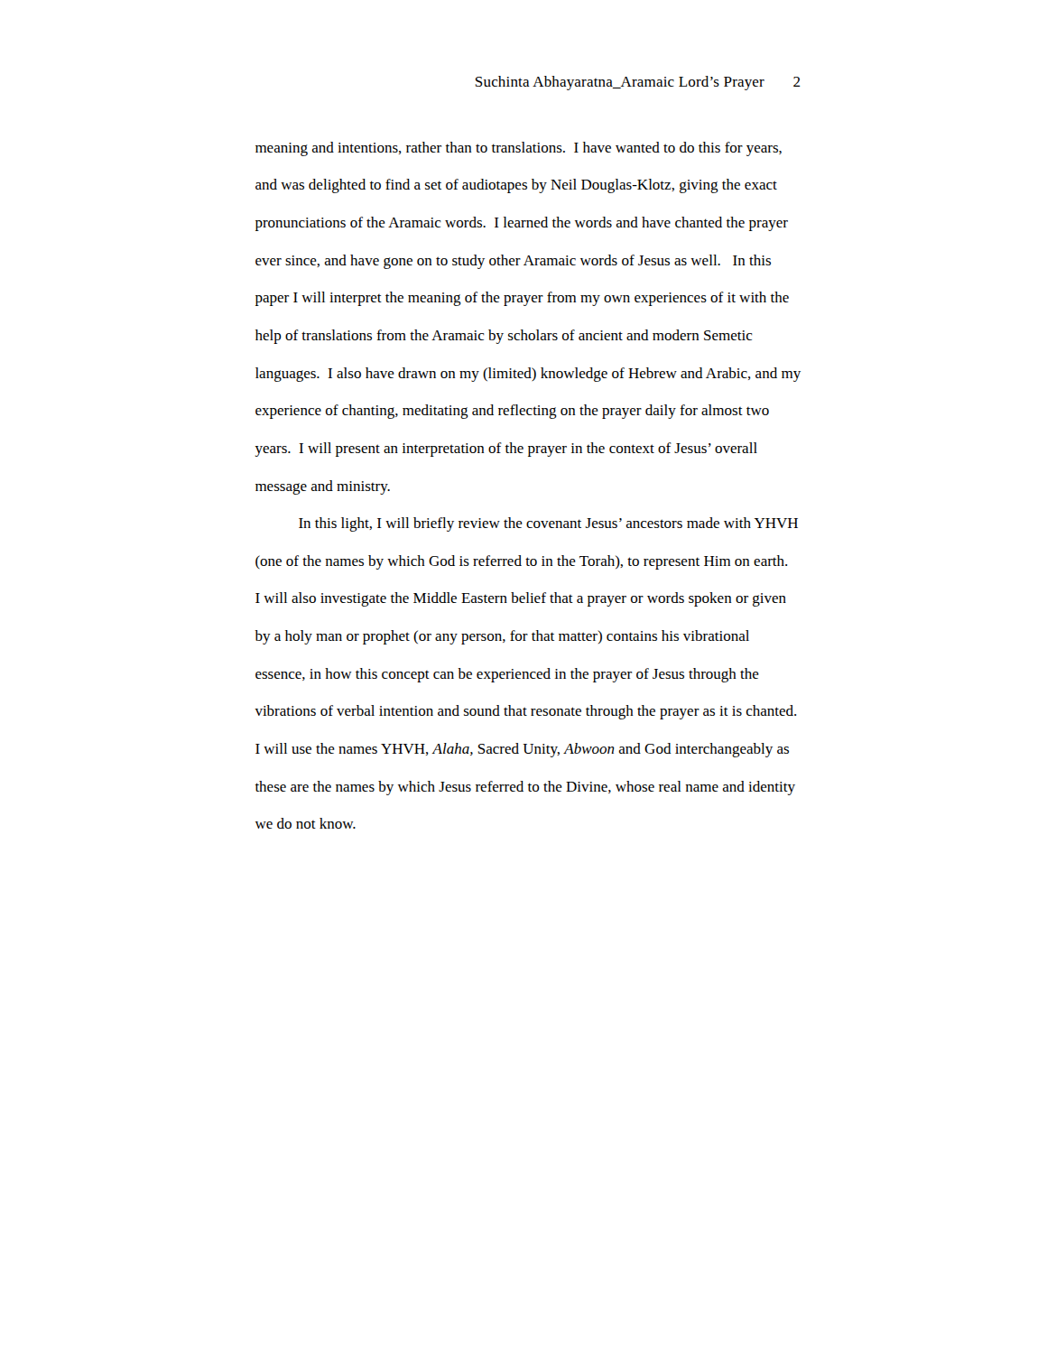Suchinta Abhayaratna_Aramaic Lord’s Prayer 2
meaning and intentions, rather than to translations. I have wanted to do this for years, and was delighted to find a set of audiotapes by Neil Douglas-Klotz, giving the exact pronunciations of the Aramaic words. I learned the words and have chanted the prayer ever since, and have gone on to study other Aramaic words of Jesus as well. In this paper I will interpret the meaning of the prayer from my own experiences of it with the help of translations from the Aramaic by scholars of ancient and modern Semetic languages. I also have drawn on my (limited) knowledge of Hebrew and Arabic, and my experience of chanting, meditating and reflecting on the prayer daily for almost two years. I will present an interpretation of the prayer in the context of Jesus’ overall message and ministry.
In this light, I will briefly review the covenant Jesus’ ancestors made with YHVH (one of the names by which God is referred to in the Torah), to represent Him on earth. I will also investigate the Middle Eastern belief that a prayer or words spoken or given by a holy man or prophet (or any person, for that matter) contains his vibrational essence, in how this concept can be experienced in the prayer of Jesus through the vibrations of verbal intention and sound that resonate through the prayer as it is chanted.
I will use the names YHVH, Alaha, Sacred Unity, Abwoon and God interchangeably as these are the names by which Jesus referred to the Divine, whose real name and identity we do not know.